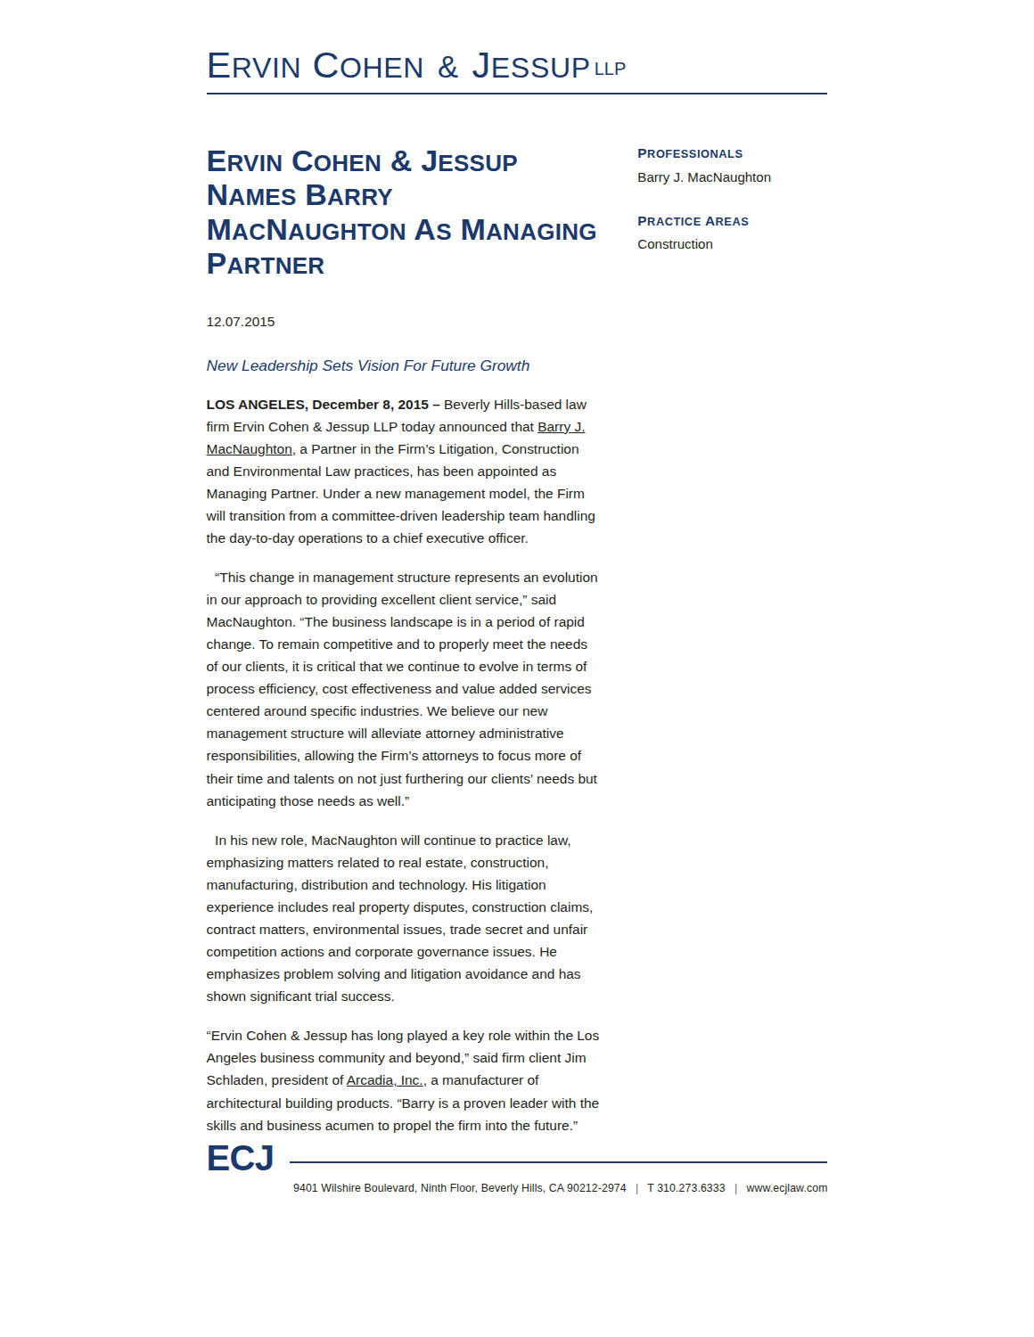ERVIN COHEN & JESSUP LLP
ERVIN COHEN & JESSUP NAMES BARRY
MACNAUGHTON AS MANAGING PARTNER
12.07.2015
New Leadership Sets Vision For Future Growth
LOS ANGELES, December 8, 2015 – Beverly Hills-based law firm Ervin Cohen & Jessup LLP today announced that Barry J. MacNaughton, a Partner in the Firm’s Litigation, Construction and Environmental Law practices, has been appointed as Managing Partner. Under a new management model, the Firm will transition from a committee-driven leadership team handling the day-to-day operations to a chief executive officer.
“This change in management structure represents an evolution in our approach to providing excellent client service,” said MacNaughton. “The business landscape is in a period of rapid change. To remain competitive and to properly meet the needs of our clients, it is critical that we continue to evolve in terms of process efficiency, cost effectiveness and value added services centered around specific industries. We believe our new management structure will alleviate attorney administrative responsibilities, allowing the Firm’s attorneys to focus more of their time and talents on not just furthering our clients’ needs but anticipating those needs as well.”
In his new role, MacNaughton will continue to practice law, emphasizing matters related to real estate, construction, manufacturing, distribution and technology. His litigation experience includes real property disputes, construction claims, contract matters, environmental issues, trade secret and unfair competition actions and corporate governance issues. He emphasizes problem solving and litigation avoidance and has shown significant trial success.
“Ervin Cohen & Jessup has long played a key role within the Los Angeles business community and beyond,” said firm client Jim Schladen, president of Arcadia, Inc., a manufacturer of architectural building products. “Barry is a proven leader with the skills and business acumen to propel the firm into the future.”
PROFESSIONALS
Barry J. MacNaughton
PRACTICE AREAS
Construction
ECJ
9401 Wilshire Boulevard, Ninth Floor, Beverly Hills, CA 90212-2974 | T 310.273.6333 | www.ecjlaw.com